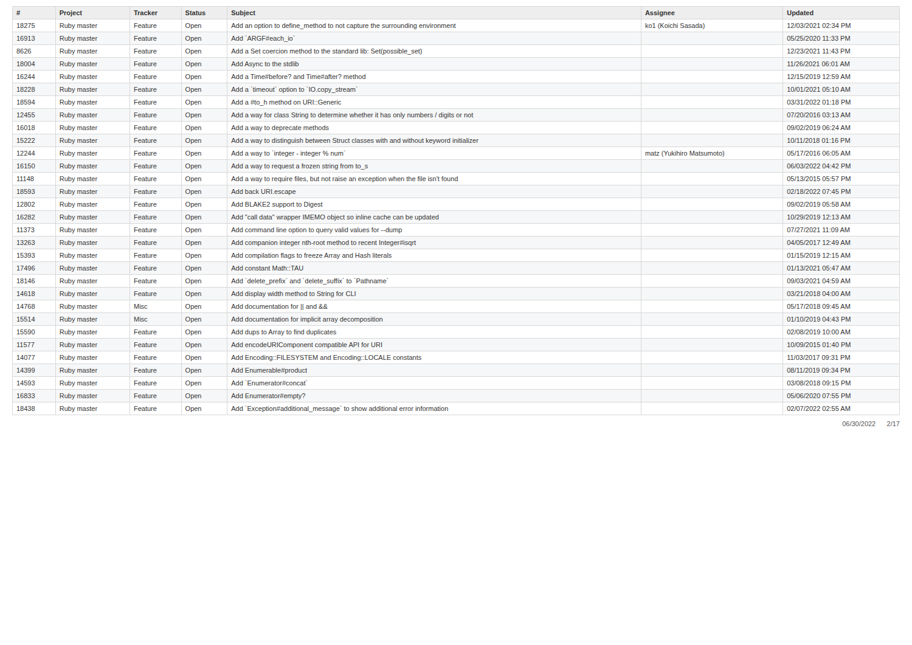| # | Project | Tracker | Status | Subject | Assignee | Updated |
| --- | --- | --- | --- | --- | --- | --- |
| 18275 | Ruby master | Feature | Open | Add an option to define_method to not capture the surrounding environment | ko1 (Koichi Sasada) | 12/03/2021 02:34 PM |
| 16913 | Ruby master | Feature | Open | Add `ARGF#each_io` | | 05/25/2020 11:33 PM |
| 8626 | Ruby master | Feature | Open | Add a Set coercion method to the standard lib: Set(possible_set) | | 12/23/2021 11:43 PM |
| 18004 | Ruby master | Feature | Open | Add Async to the stdlib | | 11/26/2021 06:01 AM |
| 16244 | Ruby master | Feature | Open | Add a Time#before? and Time#after? method | | 12/15/2019 12:59 AM |
| 18228 | Ruby master | Feature | Open | Add a `timeout` option to `IO.copy_stream` | | 10/01/2021 05:10 AM |
| 18594 | Ruby master | Feature | Open | Add a #to_h method on URI::Generic | | 03/31/2022 01:18 PM |
| 12455 | Ruby master | Feature | Open | Add a way for class String to determine whether it has only numbers / digits or not | | 07/20/2016 03:13 AM |
| 16018 | Ruby master | Feature | Open | Add a way to deprecate methods | | 09/02/2019 06:24 AM |
| 15222 | Ruby master | Feature | Open | Add a way to distinguish between Struct classes with and without keyword initializer | | 10/11/2018 01:16 PM |
| 12244 | Ruby master | Feature | Open | Add a way to `integer - integer % num` | matz (Yukihiro Matsumoto) | 05/17/2016 06:05 AM |
| 16150 | Ruby master | Feature | Open | Add a way to request a frozen string from to_s | | 06/03/2022 04:42 PM |
| 11148 | Ruby master | Feature | Open | Add a way to require files, but not raise an exception when the file isn't found | | 05/13/2015 05:57 PM |
| 18593 | Ruby master | Feature | Open | Add back URI.escape | | 02/18/2022 07:45 PM |
| 12802 | Ruby master | Feature | Open | Add BLAKE2 support to Digest | | 09/02/2019 05:58 AM |
| 16282 | Ruby master | Feature | Open | Add "call data" wrapper IMEMO object so inline cache can be updated | | 10/29/2019 12:13 AM |
| 11373 | Ruby master | Feature | Open | Add command line option to query valid values for --dump | | 07/27/2021 11:09 AM |
| 13263 | Ruby master | Feature | Open | Add companion integer nth-root method to recent Integer#isqrt | | 04/05/2017 12:49 AM |
| 15393 | Ruby master | Feature | Open | Add compilation flags to freeze Array and Hash literals | | 01/15/2019 12:15 AM |
| 17496 | Ruby master | Feature | Open | Add constant Math::TAU | | 01/13/2021 05:47 AM |
| 18146 | Ruby master | Feature | Open | Add `delete_prefix` and `delete_suffix` to `Pathname` | | 09/03/2021 04:59 AM |
| 14618 | Ruby master | Feature | Open | Add display width method to String for CLI | | 03/21/2018 04:00 AM |
| 14768 | Ruby master | Misc | Open | Add documentation for // and && | | 05/17/2018 09:45 AM |
| 15514 | Ruby master | Misc | Open | Add documentation for implicit array decomposition | | 01/10/2019 04:43 PM |
| 15590 | Ruby master | Feature | Open | Add dups to Array to find duplicates | | 02/08/2019 10:00 AM |
| 11577 | Ruby master | Feature | Open | Add encodeURIComponent compatible API for URI | | 10/09/2015 01:40 PM |
| 14077 | Ruby master | Feature | Open | Add Encoding::FILESYSTEM and Encoding::LOCALE constants | | 11/03/2017 09:31 PM |
| 14399 | Ruby master | Feature | Open | Add Enumerable#product | | 08/11/2019 09:34 PM |
| 14593 | Ruby master | Feature | Open | Add `Enumerator#concat` | | 03/08/2018 09:15 PM |
| 16833 | Ruby master | Feature | Open | Add Enumerator#empty? | | 05/06/2020 07:55 PM |
| 18438 | Ruby master | Feature | Open | Add `Exception#additional_message` to show additional error information | | 02/07/2022 02:55 AM |
06/30/2022 2/17